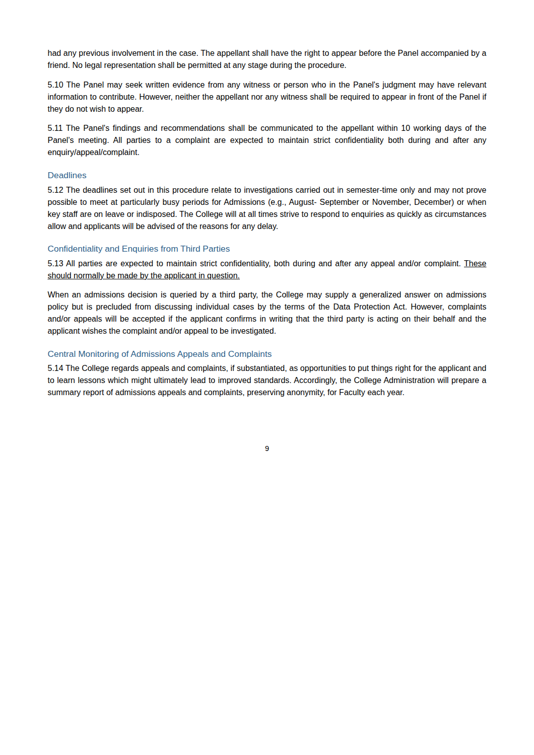had any previous involvement in the case. The appellant shall have the right to appear before the Panel accompanied by a friend. No legal representation shall be permitted at any stage during the procedure.
5.10 The Panel may seek written evidence from any witness or person who in the Panel's judgment may have relevant information to contribute. However, neither the appellant nor any witness shall be required to appear in front of the Panel if they do not wish to appear.
5.11 The Panel's findings and recommendations shall be communicated to the appellant within 10 working days of the Panel's meeting. All parties to a complaint are expected to maintain strict confidentiality both during and after any enquiry/appeal/complaint.
Deadlines
5.12 The deadlines set out in this procedure relate to investigations carried out in semester-time only and may not prove possible to meet at particularly busy periods for Admissions (e.g., August- September or November, December) or when key staff are on leave or indisposed. The College will at all times strive to respond to enquiries as quickly as circumstances allow and applicants will be advised of the reasons for any delay.
Confidentiality and Enquiries from Third Parties
5.13 All parties are expected to maintain strict confidentiality, both during and after any appeal and/or complaint. These should normally be made by the applicant in question.
When an admissions decision is queried by a third party, the College may supply a generalized answer on admissions policy but is precluded from discussing individual cases by the terms of the Data Protection Act. However, complaints and/or appeals will be accepted if the applicant confirms in writing that the third party is acting on their behalf and the applicant wishes the complaint and/or appeal to be investigated.
Central Monitoring of Admissions Appeals and Complaints
5.14 The College regards appeals and complaints, if substantiated, as opportunities to put things right for the applicant and to learn lessons which might ultimately lead to improved standards. Accordingly, the College Administration will prepare a summary report of admissions appeals and complaints, preserving anonymity, for Faculty each year.
9